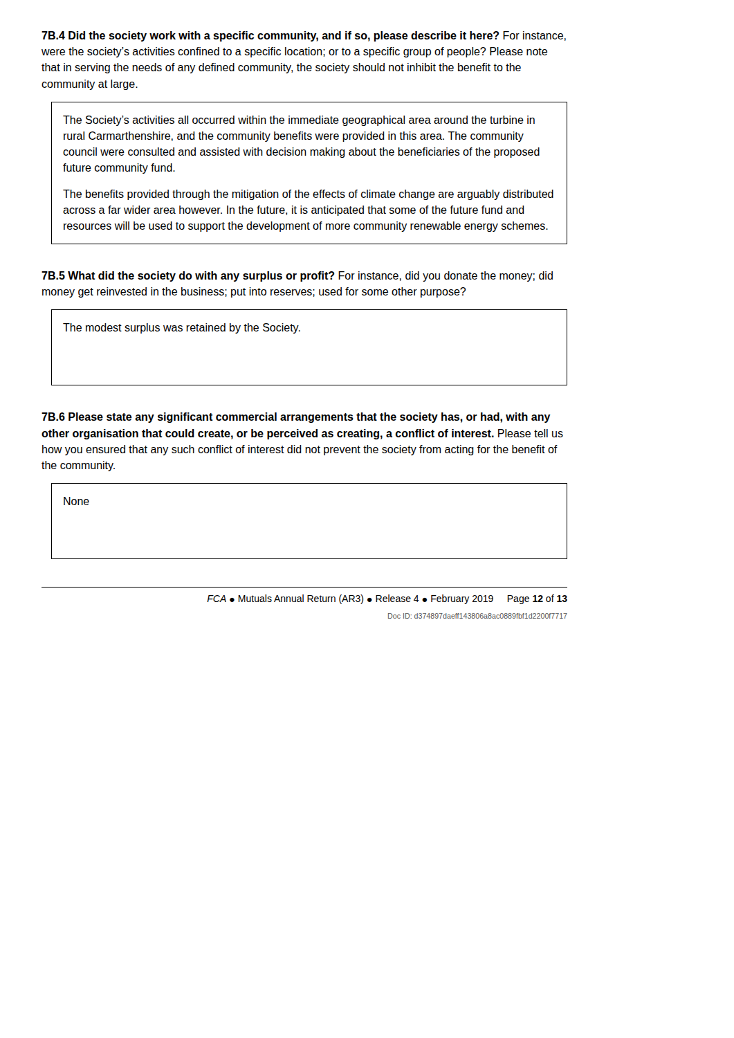7B.4 Did the society work with a specific community, and if so, please describe it here? For instance, were the society’s activities confined to a specific location; or to a specific group of people? Please note that in serving the needs of any defined community, the society should not inhibit the benefit to the community at large.
The Society’s activities all occurred within the immediate geographical area around the turbine in rural Carmarthenshire, and the community benefits were provided in this area. The community council were consulted and assisted with decision making about the beneficiaries of the proposed future community fund.
The benefits provided through the mitigation of the effects of climate change are arguably distributed across a far wider area however. In the future, it is anticipated that some of the future fund and resources will be used to support the development of more community renewable energy schemes.
7B.5 What did the society do with any surplus or profit? For instance, did you donate the money; did money get reinvested in the business; put into reserves; used for some other purpose?
The modest surplus was retained by the Society.
7B.6 Please state any significant commercial arrangements that the society has, or had, with any other organisation that could create, or be perceived as creating, a conflict of interest. Please tell us how you ensured that any such conflict of interest did not prevent the society from acting for the benefit of the community.
None
FCA ● Mutuals Annual Return (AR3) ● Release 4 ● February 2019 Page 12 of 13
Doc ID: d374897daeff143806a8ac0889fbf1d2200f7717